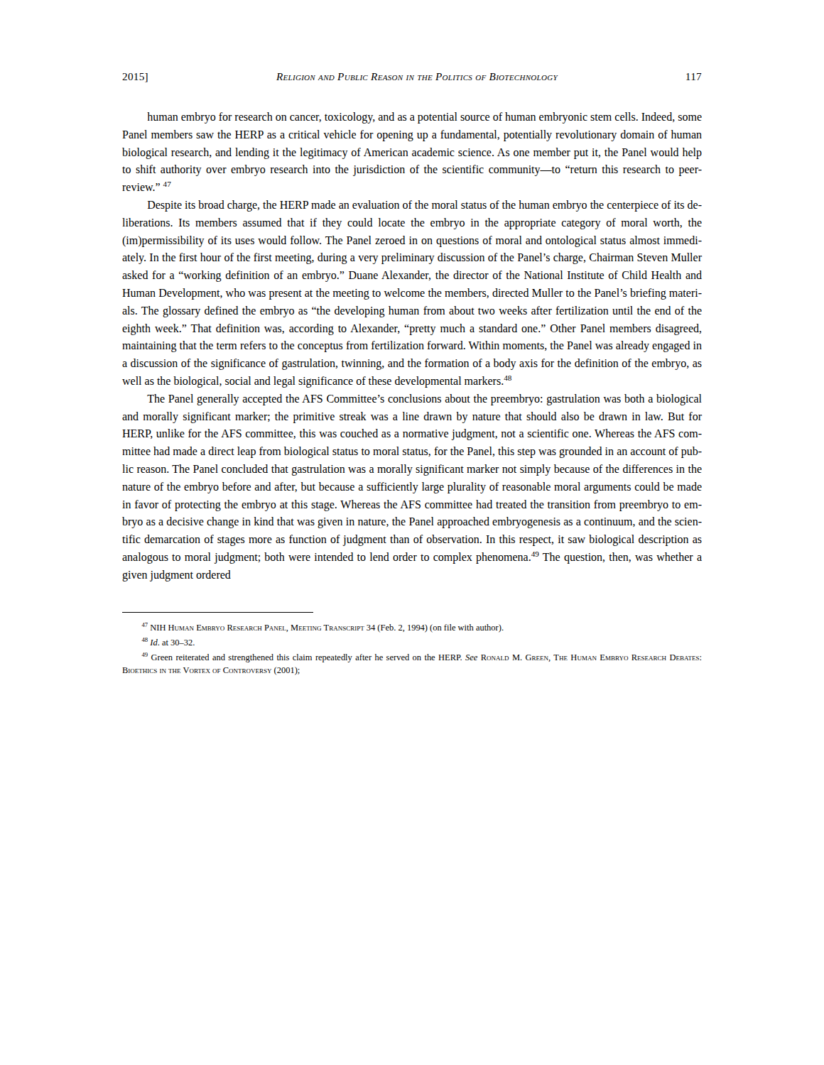2015] Religion and Public Reason in the Politics of Biotechnology 117
human embryo for research on cancer, toxicology, and as a potential source of human embryonic stem cells. Indeed, some Panel members saw the HERP as a critical vehicle for opening up a fundamental, potentially revolutionary domain of human biological research, and lending it the legitimacy of American academic science. As one member put it, the Panel would help to shift authority over embryo research into the jurisdiction of the scientific community—to “return this research to peer-review.” 47
Despite its broad charge, the HERP made an evaluation of the moral status of the human embryo the centerpiece of its deliberations. Its members assumed that if they could locate the embryo in the appropriate category of moral worth, the (im)permissibility of its uses would follow. The Panel zeroed in on questions of moral and ontological status almost immediately. In the first hour of the first meeting, during a very preliminary discussion of the Panel’s charge, Chairman Steven Muller asked for a “working definition of an embryo.” Duane Alexander, the director of the National Institute of Child Health and Human Development, who was present at the meeting to welcome the members, directed Muller to the Panel’s briefing materials. The glossary defined the embryo as “the developing human from about two weeks after fertilization until the end of the eighth week.” That definition was, according to Alexander, “pretty much a standard one.” Other Panel members disagreed, maintaining that the term refers to the conceptus from fertilization forward. Within moments, the Panel was already engaged in a discussion of the significance of gastrulation, twinning, and the formation of a body axis for the definition of the embryo, as well as the biological, social and legal significance of these developmental markers.48
The Panel generally accepted the AFS Committee’s conclusions about the preembryo: gastrulation was both a biological and morally significant marker; the primitive streak was a line drawn by nature that should also be drawn in law. But for HERP, unlike for the AFS committee, this was couched as a normative judgment, not a scientific one. Whereas the AFS committee had made a direct leap from biological status to moral status, for the Panel, this step was grounded in an account of public reason. The Panel concluded that gastrulation was a morally significant marker not simply because of the differences in the nature of the embryo before and after, but because a sufficiently large plurality of reasonable moral arguments could be made in favor of protecting the embryo at this stage. Whereas the AFS committee had treated the transition from preembryo to embryo as a decisive change in kind that was given in nature, the Panel approached embryogenesis as a continuum, and the scientific demarcation of stages more as function of judgment than of observation. In this respect, it saw biological description as analogous to moral judgment; both were intended to lend order to complex phenomena.49 The question, then, was whether a given judgment ordered
47 NIH Human Embryo Research Panel, Meeting Transcript 34 (Feb. 2, 1994) (on file with author).
48 Id. at 30–32.
49 Green reiterated and strengthened this claim repeatedly after he served on the HERP. See Ronald M. Green, The Human Embryo Research Debates: Bioethics in the Vortex of Controversy (2001);